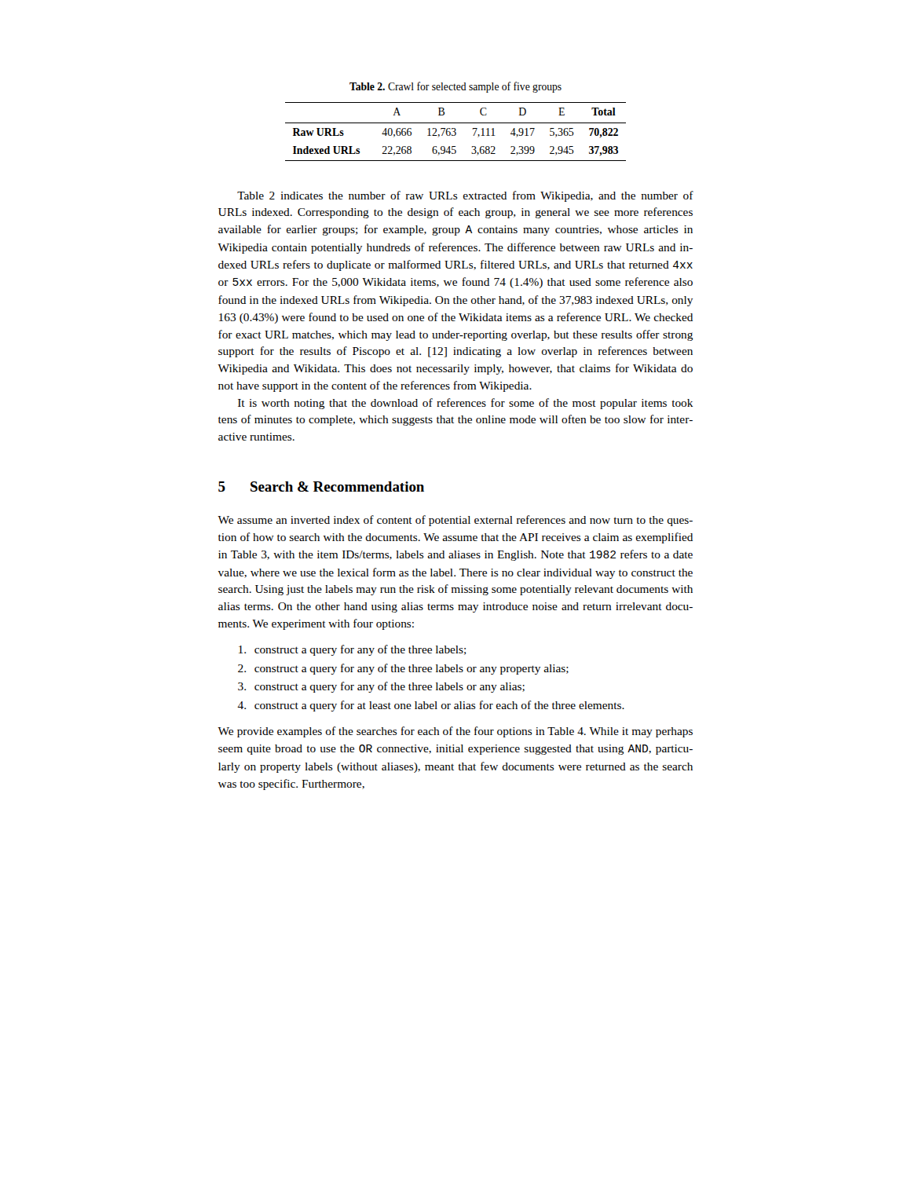Table 2. Crawl for selected sample of five groups
| | A | B | C | D | E | Total |
| --- | --- | --- | --- | --- | --- | --- |
| Raw URLs | 40,666 | 12,763 | 7,111 | 4,917 | 5,365 | 70,822 |
| Indexed URLs | 22,268 | 6,945 | 3,682 | 2,399 | 2,945 | 37,983 |
Table 2 indicates the number of raw URLs extracted from Wikipedia, and the number of URLs indexed. Corresponding to the design of each group, in general we see more references available for earlier groups; for example, group A contains many countries, whose articles in Wikipedia contain potentially hundreds of references. The difference between raw URLs and indexed URLs refers to duplicate or malformed URLs, filtered URLs, and URLs that returned 4xx or 5xx errors. For the 5,000 Wikidata items, we found 74 (1.4%) that used some reference also found in the indexed URLs from Wikipedia. On the other hand, of the 37,983 indexed URLs, only 163 (0.43%) were found to be used on one of the Wikidata items as a reference URL. We checked for exact URL matches, which may lead to under-reporting overlap, but these results offer strong support for the results of Piscopo et al. [12] indicating a low overlap in references between Wikipedia and Wikidata. This does not necessarily imply, however, that claims for Wikidata do not have support in the content of the references from Wikipedia.
It is worth noting that the download of references for some of the most popular items took tens of minutes to complete, which suggests that the online mode will often be too slow for interactive runtimes.
5 Search & Recommendation
We assume an inverted index of content of potential external references and now turn to the question of how to search with the documents. We assume that the API receives a claim as exemplified in Table 3, with the item IDs/terms, labels and aliases in English. Note that 1982 refers to a date value, where we use the lexical form as the label. There is no clear individual way to construct the search. Using just the labels may run the risk of missing some potentially relevant documents with alias terms. On the other hand using alias terms may introduce noise and return irrelevant documents. We experiment with four options:
construct a query for any of the three labels;
construct a query for any of the three labels or any property alias;
construct a query for any of the three labels or any alias;
construct a query for at least one label or alias for each of the three elements.
We provide examples of the searches for each of the four options in Table 4. While it may perhaps seem quite broad to use the OR connective, initial experience suggested that using AND, particularly on property labels (without aliases), meant that few documents were returned as the search was too specific. Furthermore,